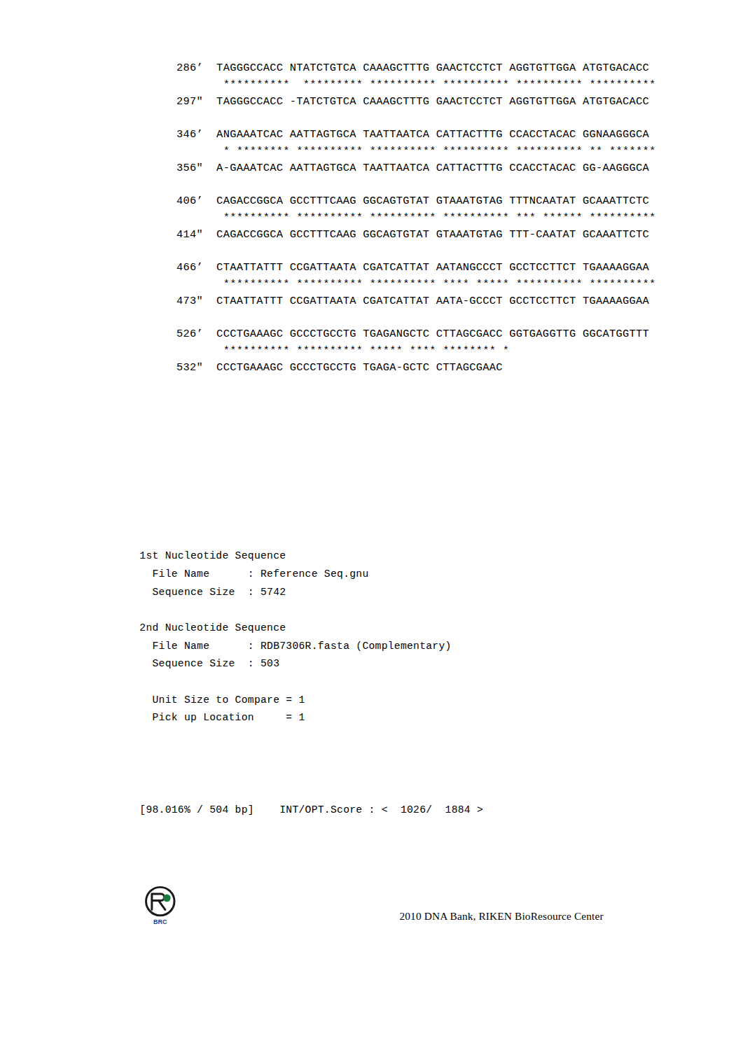286’  TAGGGCCACC NTATCTGTCA CAAAGCTTTG GAACTCCTCT AGGTGTTGGA ATGTGACACC
       **********  ********* ********** ********** ********** **********
297″  TAGGGCCACC -TATCTGTCA CAAAGCTTTG GAACTCCTCT AGGTGTTGGA ATGTGACACC

346’  ANGAAATCAC AATTAGTGCA TAATTAATCA CATTACTTTG CCACCTACAC GGNAAGGGCA
       * ******** ********** ********** ********** ********** ** *******
356″  A-GAAATCAC AATTAGTGCA TAATTAATCA CATTACTTTG CCACCTACAC GG-AAGGGCA

406’  CAGACCGGCA GCCTTTCAAG GGCAGTGTAT GTAAATGTAG TTTNCAATAT GCAAATTCTC
       ********** ********** ********** ********** *** ****** **********
414″  CAGACCGGCA GCCTTTCAAG GGCAGTGTAT GTAAATGTAG TTT-CAATAT GCAAATTCTC

466’  CTAATTATTT CCGATTAATA CGATCATTAT AATANGCCCT GCCTCCTTCT TGAAAAGGAA
       ********** ********** ********** **** ***** ********** **********
473″  CTAATTATTT CCGATTAATA CGATCATTAT AATA-GCCCT GCCTCCTTCT TGAAAAGGAA

526’  CCCTGAAAGC GCCCTGCCTG TGAGANGCTC CTTAGCGACC GGTGAGGTTG GGCATGGTTT
       ********** ********** ***** **** ******** *
532″  CCCTGAAAGC GCCCTGCCTG TGAGA-GCTC CTTAGCGAAC
1st Nucleotide Sequence
  File Name      : Reference Seq.gnu
  Sequence Size  : 5742

2nd Nucleotide Sequence
  File Name      : RDB7306R.fasta (Complementary)
  Sequence Size  : 503

  Unit Size to Compare = 1
  Pick up Location     = 1
[98.016% / 504 bp]    INT/OPT.Score : <  1026/  1884 >
BRC
2010 DNA Bank, RIKEN BioResource Center